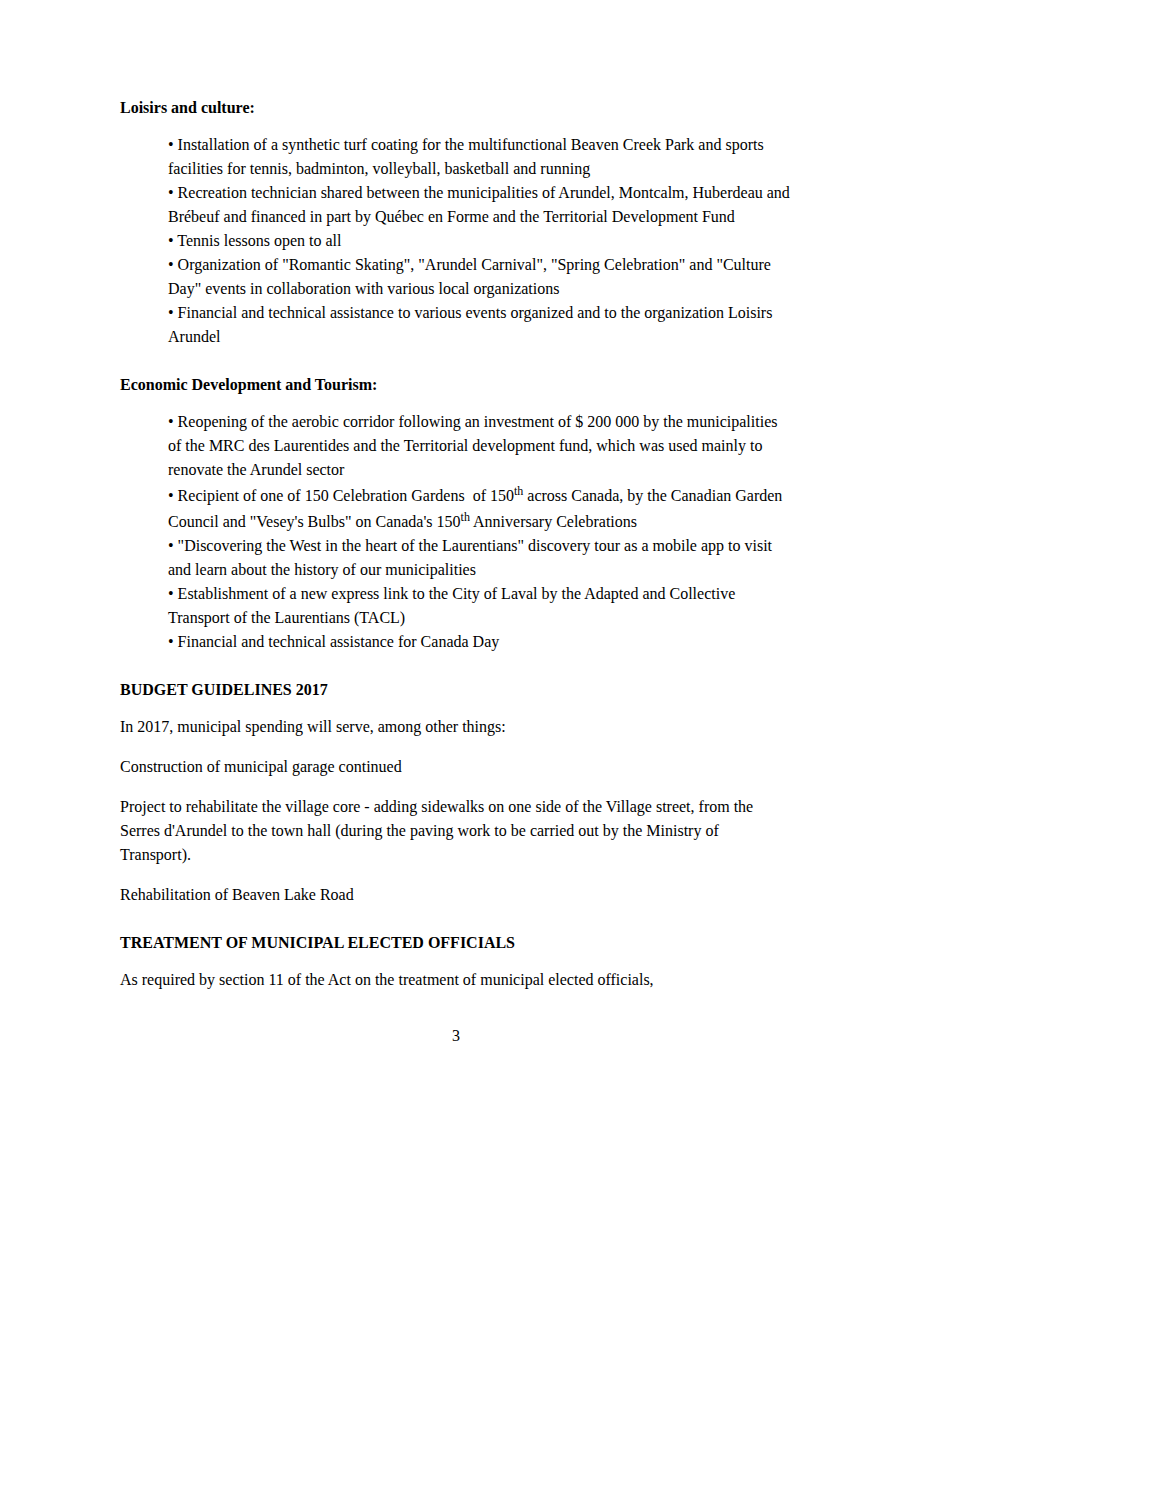Loisirs and culture:
• Installation of a synthetic turf coating for the multifunctional Beaven Creek Park and sports facilities for tennis, badminton, volleyball, basketball and running
• Recreation technician shared between the municipalities of Arundel, Montcalm, Huberdeau and Brébeuf and financed in part by Québec en Forme and the Territorial Development Fund
• Tennis lessons open to all
• Organization of "Romantic Skating", "Arundel Carnival", "Spring Celebration" and "Culture Day" events in collaboration with various local organizations
• Financial and technical assistance to various events organized and to the organization Loisirs Arundel
Economic Development and Tourism:
• Reopening of the aerobic corridor following an investment of $ 200 000 by the municipalities of the MRC des Laurentides and the Territorial development fund, which was used mainly to renovate the Arundel sector
• Recipient of one of 150 Celebration Gardens of 150th across Canada, by the Canadian Garden Council and "Vesey's Bulbs" on Canada's 150th Anniversary Celebrations
• "Discovering the West in the heart of the Laurentians" discovery tour as a mobile app to visit and learn about the history of our municipalities
• Establishment of a new express link to the City of Laval by the Adapted and Collective Transport of the Laurentians (TACL)
• Financial and technical assistance for Canada Day
BUDGET GUIDELINES 2017
In 2017, municipal spending will serve, among other things:
Construction of municipal garage continued
Project to rehabilitate the village core - adding sidewalks on one side of the Village street, from the Serres d'Arundel to the town hall (during the paving work to be carried out by the Ministry of Transport).
Rehabilitation of Beaven Lake Road
TREATMENT OF MUNICIPAL ELECTED OFFICIALS
As required by section 11 of the Act on the treatment of municipal elected officials,
3